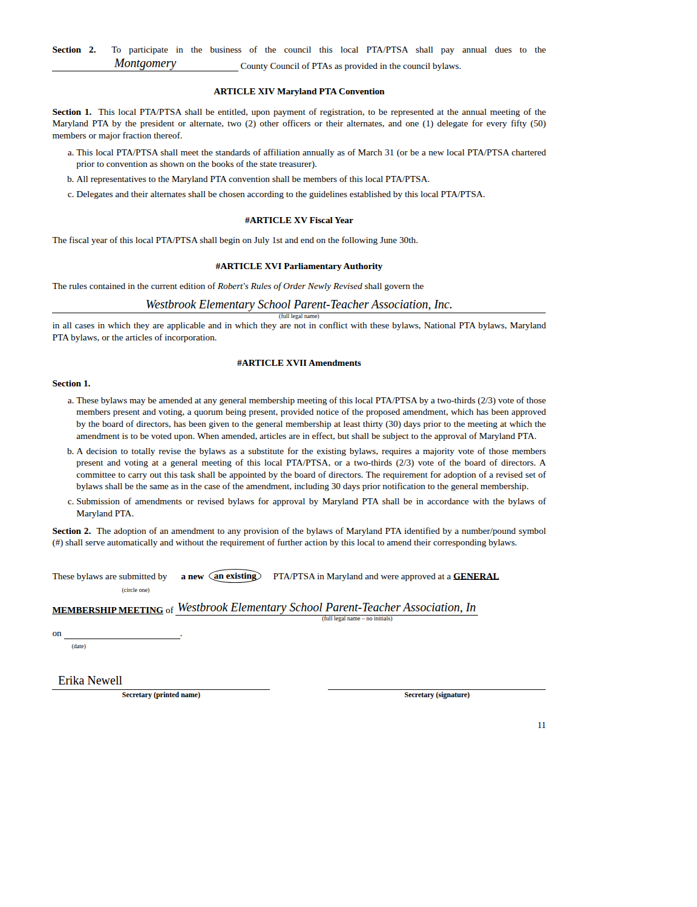Section 2. To participate in the business of the council this local PTA/PTSA shall pay annual dues to the Montgomery County Council of PTAs as provided in the council bylaws.
ARTICLE XIV Maryland PTA Convention
Section 1. This local PTA/PTSA shall be entitled, upon payment of registration, to be represented at the annual meeting of the Maryland PTA by the president or alternate, two (2) other officers or their alternates, and one (1) delegate for every fifty (50) members or major fraction thereof.
This local PTA/PTSA shall meet the standards of affiliation annually as of March 31 (or be a new local PTA/PTSA chartered prior to convention as shown on the books of the state treasurer).
All representatives to the Maryland PTA convention shall be members of this local PTA/PTSA.
Delegates and their alternates shall be chosen according to the guidelines established by this local PTA/PTSA.
#ARTICLE XV Fiscal Year
The fiscal year of this local PTA/PTSA shall begin on July 1st and end on the following June 30th.
#ARTICLE XVI Parliamentary Authority
The rules contained in the current edition of Robert's Rules of Order Newly Revised shall govern the
Westbrook Elementary School Parent-Teacher Association, Inc. (full legal name)
in all cases in which they are applicable and in which they are not in conflict with these bylaws, National PTA bylaws, Maryland PTA bylaws, or the articles of incorporation.
#ARTICLE XVII Amendments
Section 1.
These bylaws may be amended at any general membership meeting of this local PTA/PTSA by a two-thirds (2/3) vote of those members present and voting, a quorum being present, provided notice of the proposed amendment, which has been approved by the board of directors, has been given to the general membership at least thirty (30) days prior to the meeting at which the amendment is to be voted upon. When amended, articles are in effect, but shall be subject to the approval of Maryland PTA.
A decision to totally revise the bylaws as a substitute for the existing bylaws, requires a majority vote of those members present and voting at a general meeting of this local PTA/PTSA, or a two-thirds (2/3) vote of the board of directors. A committee to carry out this task shall be appointed by the board of directors. The requirement for adoption of a revised set of bylaws shall be the same as in the case of the amendment, including 30 days prior notification to the general membership.
Submission of amendments or revised bylaws for approval by Maryland PTA shall be in accordance with the bylaws of Maryland PTA.
Section 2. The adoption of an amendment to any provision of the bylaws of Maryland PTA identified by a number/pound symbol (#) shall serve automatically and without the requirement of further action by this local to amend their corresponding bylaws.
These bylaws are submitted by a new an existing PTA/PTSA in Maryland and were approved at a GENERAL
(circle one)
MEMBERSHIP MEETING of Westbrook Elementary School Parent-Teacher Association, In
(full legal name – no initials)
on .
(date)
Erika Newell
Secretary (printed name)
Secretary (signature)
11